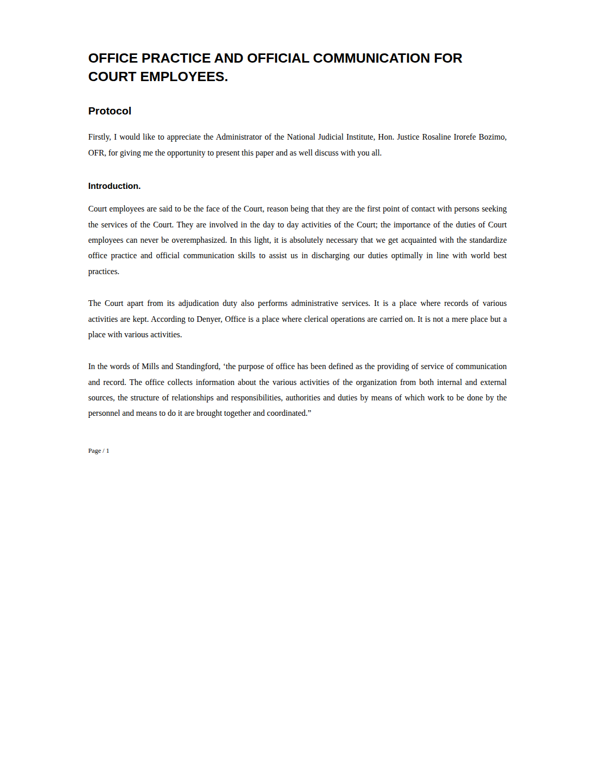OFFICE PRACTICE AND OFFICIAL COMMUNICATION FOR COURT EMPLOYEES.
Protocol
Firstly, I would like to appreciate the Administrator of the National Judicial Institute, Hon. Justice Rosaline Irorefe Bozimo, OFR, for giving me the opportunity to present this paper and as well discuss with you all.
Introduction.
Court employees are said to be the face of the Court, reason being that they are the first point of contact with persons seeking the services of the Court. They are involved in the day to day activities of the Court; the importance of the duties of Court employees can never be overemphasized. In this light, it is absolutely necessary that we get acquainted with the standardize office practice and official communication skills to assist us in discharging our duties optimally in line with world best practices.
The Court apart from its adjudication duty also performs administrative services. It is a place where records of various activities are kept. According to Denyer, Office is a place where clerical operations are carried on. It is not a mere place but a place with various activities.
In the words of Mills and Standingford, ‘the purpose of office has been defined as the providing of service of communication and record. The office collects information about the various activities of the organization from both internal and external sources, the structure of relationships and responsibilities, authorities and duties by means of which work to be done by the personnel and means to do it are brought together and coordinated.”
Page / 1